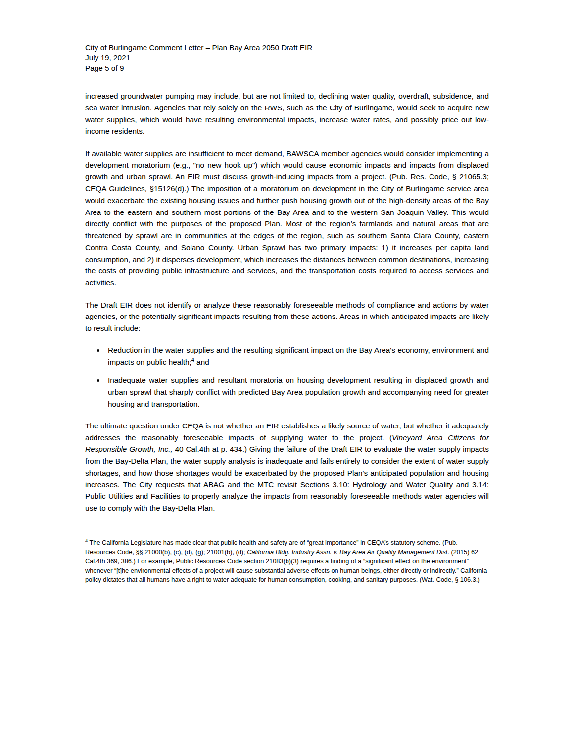City of Burlingame Comment Letter – Plan Bay Area 2050 Draft EIR
July 19, 2021
Page 5 of 9
increased groundwater pumping may include, but are not limited to, declining water quality, overdraft, subsidence, and sea water intrusion. Agencies that rely solely on the RWS, such as the City of Burlingame, would seek to acquire new water supplies, which would have resulting environmental impacts, increase water rates, and possibly price out low-income residents.
If available water supplies are insufficient to meet demand, BAWSCA member agencies would consider implementing a development moratorium (e.g., "no new hook up") which would cause economic impacts and impacts from displaced growth and urban sprawl. An EIR must discuss growth-inducing impacts from a project. (Pub. Res. Code, § 21065.3; CEQA Guidelines, §15126(d).) The imposition of a moratorium on development in the City of Burlingame service area would exacerbate the existing housing issues and further push housing growth out of the high-density areas of the Bay Area to the eastern and southern most portions of the Bay Area and to the western San Joaquin Valley. This would directly conflict with the purposes of the proposed Plan. Most of the region’s farmlands and natural areas that are threatened by sprawl are in communities at the edges of the region, such as southern Santa Clara County, eastern Contra Costa County, and Solano County. Urban Sprawl has two primary impacts: 1) it increases per capita land consumption, and 2) it disperses development, which increases the distances between common destinations, increasing the costs of providing public infrastructure and services, and the transportation costs required to access services and activities.
The Draft EIR does not identify or analyze these reasonably foreseeable methods of compliance and actions by water agencies, or the potentially significant impacts resulting from these actions. Areas in which anticipated impacts are likely to result include:
Reduction in the water supplies and the resulting significant impact on the Bay Area's economy, environment and impacts on public health;4 and
Inadequate water supplies and resultant moratoria on housing development resulting in displaced growth and urban sprawl that sharply conflict with predicted Bay Area population growth and accompanying need for greater housing and transportation.
The ultimate question under CEQA is not whether an EIR establishes a likely source of water, but whether it adequately addresses the reasonably foreseeable impacts of supplying water to the project. (Vineyard Area Citizens for Responsible Growth, Inc., 40 Cal.4th at p. 434.) Giving the failure of the Draft EIR to evaluate the water supply impacts from the Bay-Delta Plan, the water supply analysis is inadequate and fails entirely to consider the extent of water supply shortages, and how those shortages would be exacerbated by the proposed Plan's anticipated population and housing increases. The City requests that ABAG and the MTC revisit Sections 3.10: Hydrology and Water Quality and 3.14: Public Utilities and Facilities to properly analyze the impacts from reasonably foreseeable methods water agencies will use to comply with the Bay-Delta Plan.
4 The California Legislature has made clear that public health and safety are of “great importance” in CEQA’s statutory scheme. (Pub. Resources Code, §§ 21000(b), (c), (d), (g); 21001(b), (d); California Bldg. Industry Assn. v. Bay Area Air Quality Management Dist. (2015) 62 Cal.4th 369, 386.) For example, Public Resources Code section 21083(b)(3) requires a finding of a “significant effect on the environment” whenever “[t]he environmental effects of a project will cause substantial adverse effects on human beings, either directly or indirectly.” California policy dictates that all humans have a right to water adequate for human consumption, cooking, and sanitary purposes. (Wat. Code, § 106.3.)